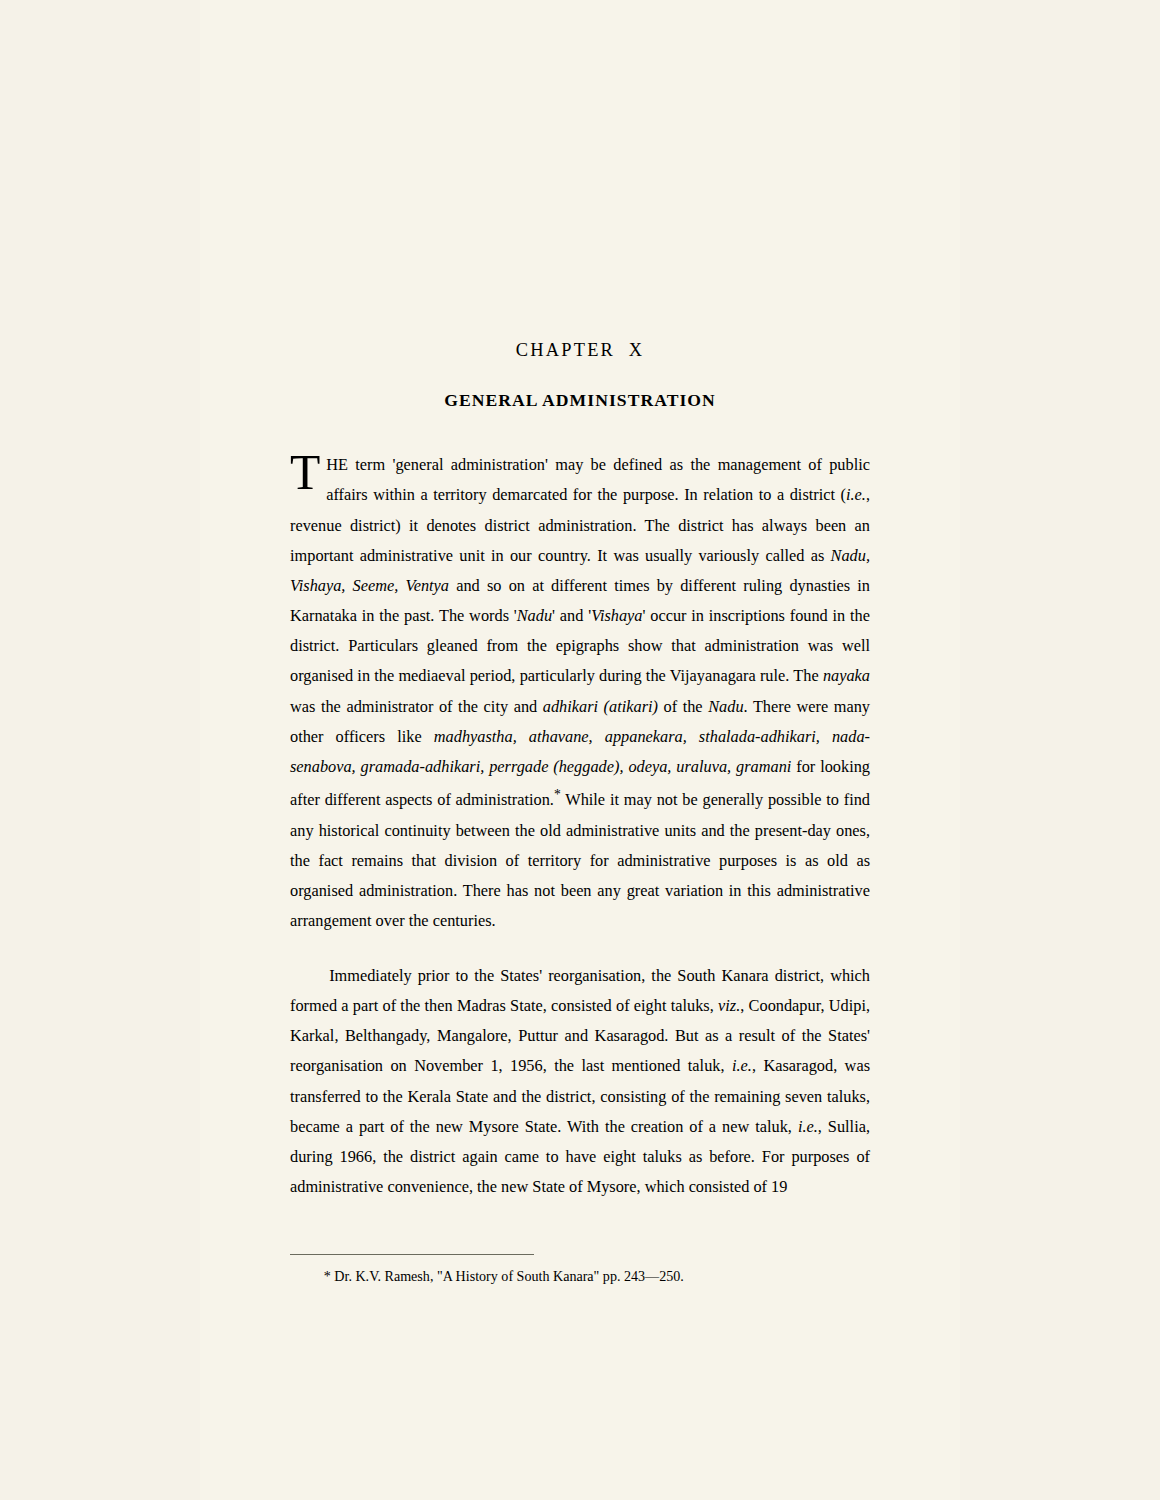CHAPTER X
GENERAL ADMINISTRATION
THE term 'general administration' may be defined as the management of public affairs within a territory demarcated for the purpose. In relation to a district (i.e., revenue district) it denotes district administration. The district has always been an important administrative unit in our country. It was usually variously called as Nadu, Vishaya, Seeme, Ventya and so on at different times by different ruling dynasties in Karnataka in the past. The words 'Nadu' and 'Vishaya' occur in inscriptions found in the district. Particulars gleaned from the epigraphs show that administration was well organised in the mediaeval period, particularly during the Vijayanagara rule. The nayaka was the administrator of the city and adhikari (atikari) of the Nadu. There were many other officers like madhyastha, athavane, appanekara, sthalada-adhikari, nada-senabova, gramada-adhikari, perrgade (heggade), odeya, uraluva, gramani for looking after different aspects of administration.* While it may not be generally possible to find any historical continuity between the old administrative units and the present-day ones, the fact remains that division of territory for administrative purposes is as old as organised administration. There has not been any great variation in this administrative arrangement over the centuries.
Immediately prior to the States' reorganisation, the South Kanara district, which formed a part of the then Madras State, consisted of eight taluks, viz., Coondapur, Udipi, Karkal, Belthangady, Mangalore, Puttur and Kasaragod. But as a result of the States' reorganisation on November 1, 1956, the last mentioned taluk, i.e., Kasaragod, was transferred to the Kerala State and the district, consisting of the remaining seven taluks, became a part of the new Mysore State. With the creation of a new taluk, i.e., Sullia, during 1966, the district again came to have eight taluks as before. For purposes of administrative convenience, the new State of Mysore, which consisted of 19
* Dr. K.V. Ramesh, "A History of South Kanara" pp. 243—250.